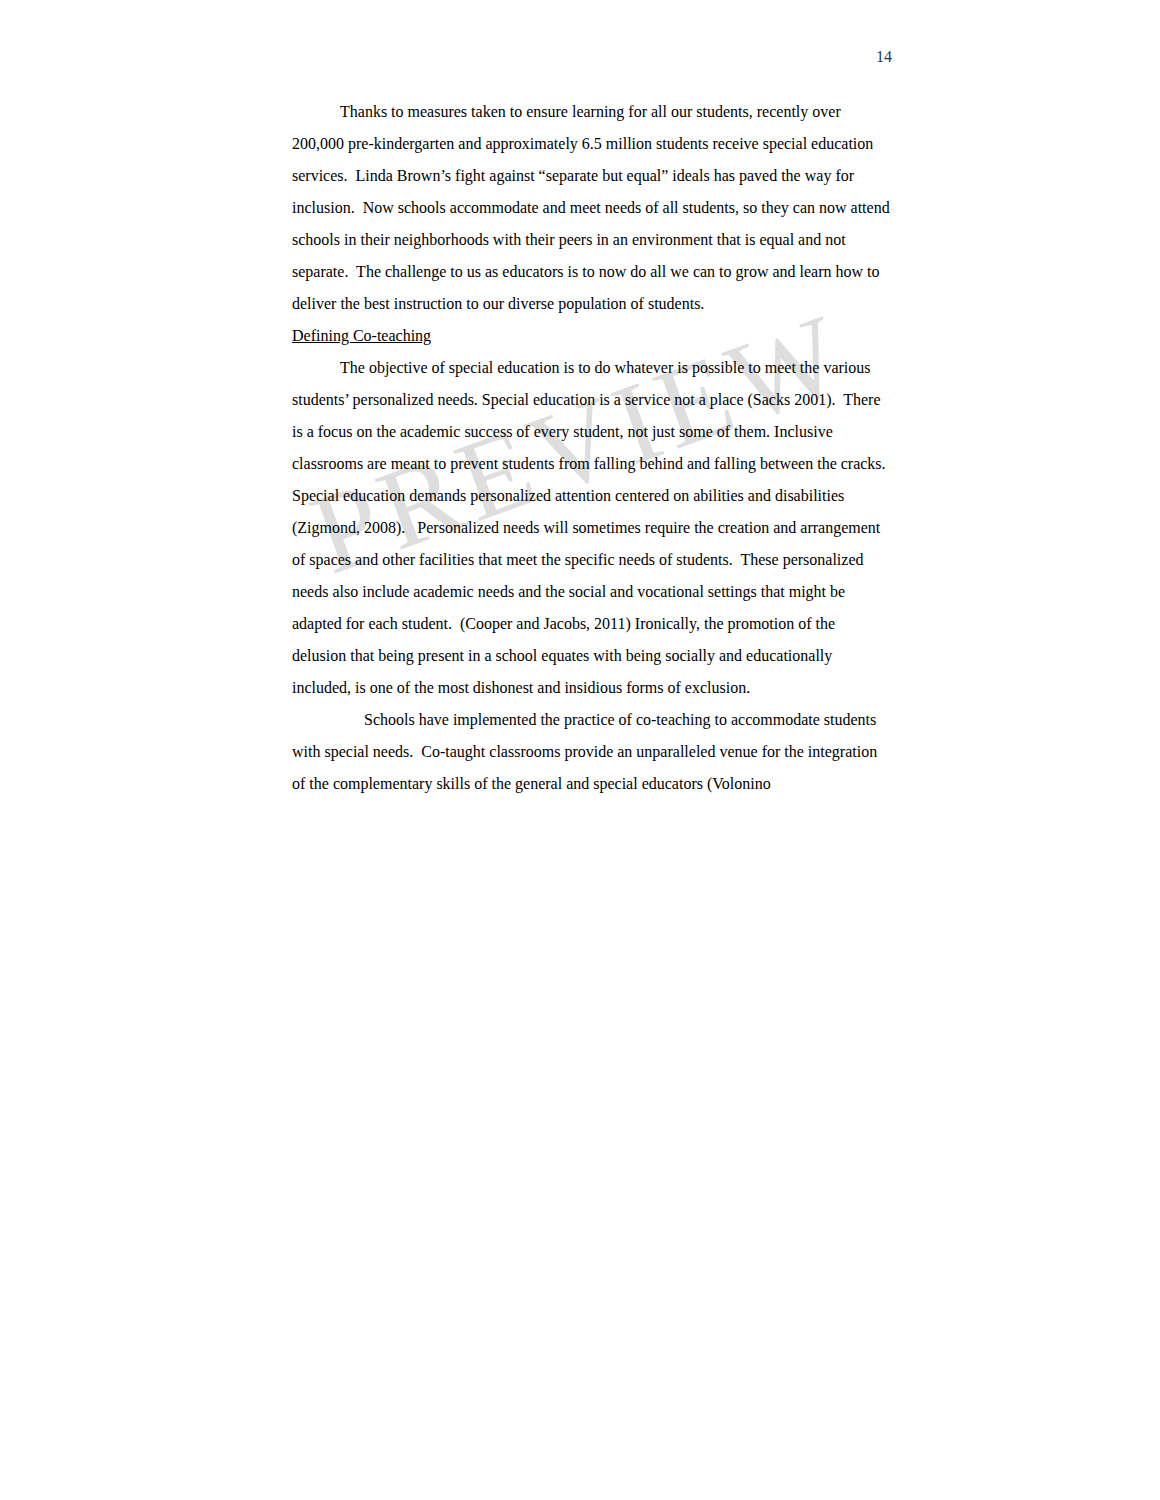14
PREVIEW
Thanks to measures taken to ensure learning for all our students, recently over 200,000 pre-kindergarten and approximately 6.5 million students receive special education services. Linda Brown’s fight against “separate but equal” ideals has paved the way for inclusion. Now schools accommodate and meet needs of all students, so they can now attend schools in their neighborhoods with their peers in an environment that is equal and not separate. The challenge to us as educators is to now do all we can to grow and learn how to deliver the best instruction to our diverse population of students.
Defining Co-teaching
The objective of special education is to do whatever is possible to meet the various students’ personalized needs. Special education is a service not a place (Sacks 2001). There is a focus on the academic success of every student, not just some of them. Inclusive classrooms are meant to prevent students from falling behind and falling between the cracks. Special education demands personalized attention centered on abilities and disabilities (Zigmond, 2008). Personalized needs will sometimes require the creation and arrangement of spaces and other facilities that meet the specific needs of students. These personalized needs also include academic needs and the social and vocational settings that might be adapted for each student. (Cooper and Jacobs, 2011) Ironically, the promotion of the delusion that being present in a school equates with being socially and educationally included, is one of the most dishonest and insidious forms of exclusion.
Schools have implemented the practice of co-teaching to accommodate students with special needs. Co-taught classrooms provide an unparalleled venue for the integration of the complementary skills of the general and special educators (Volonino